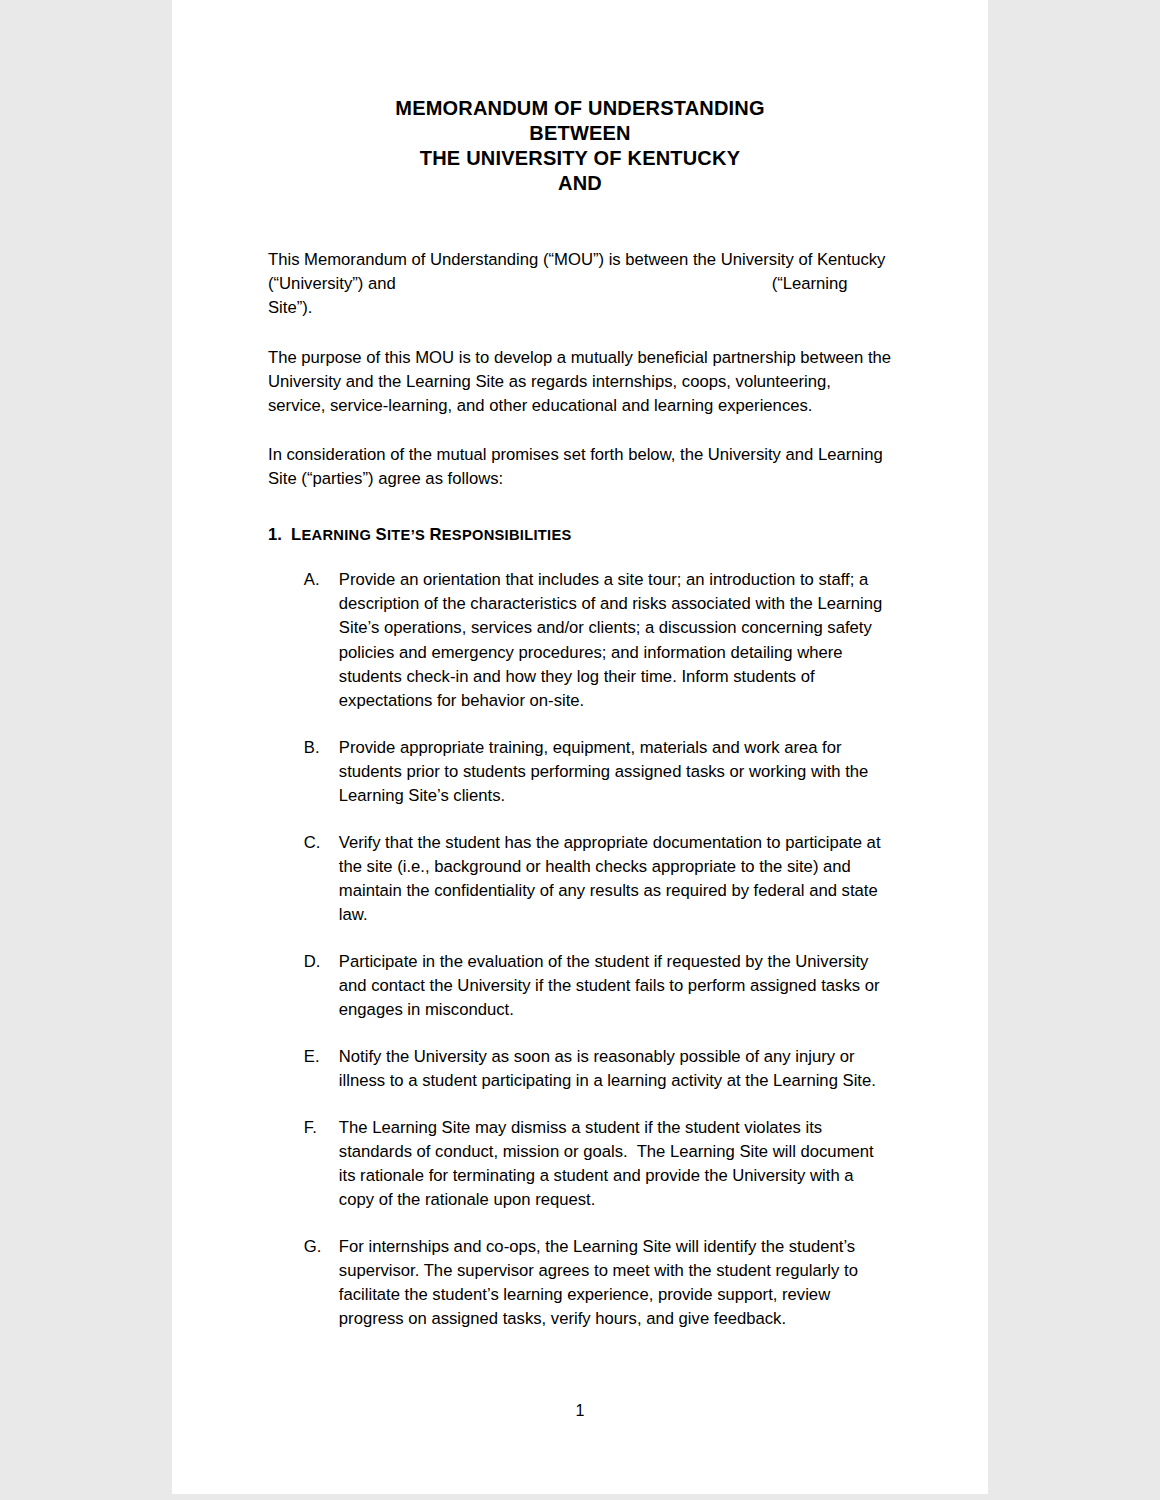MEMORANDUM OF UNDERSTANDING
BETWEEN
THE UNIVERSITY OF KENTUCKY
AND
This Memorandum of Understanding (“MOU”) is between the University of Kentucky (“University”) and (“Learning Site”).
The purpose of this MOU is to develop a mutually beneficial partnership between the University and the Learning Site as regards internships, coops, volunteering, service, service-learning, and other educational and learning experiences.
In consideration of the mutual promises set forth below, the University and Learning Site (“parties”) agree as follows:
1. LEARNING SITE’S RESPONSIBILITIES
A. Provide an orientation that includes a site tour; an introduction to staff; a description of the characteristics of and risks associated with the Learning Site’s operations, services and/or clients; a discussion concerning safety policies and emergency procedures; and information detailing where students check-in and how they log their time. Inform students of expectations for behavior on-site.
B. Provide appropriate training, equipment, materials and work area for students prior to students performing assigned tasks or working with the Learning Site’s clients.
C. Verify that the student has the appropriate documentation to participate at the site (i.e., background or health checks appropriate to the site) and maintain the confidentiality of any results as required by federal and state law.
D. Participate in the evaluation of the student if requested by the University and contact the University if the student fails to perform assigned tasks or engages in misconduct.
E. Notify the University as soon as is reasonably possible of any injury or illness to a student participating in a learning activity at the Learning Site.
F. The Learning Site may dismiss a student if the student violates its standards of conduct, mission or goals. The Learning Site will document its rationale for terminating a student and provide the University with a copy of the rationale upon request.
G. For internships and co-ops, the Learning Site will identify the student’s supervisor. The supervisor agrees to meet with the student regularly to facilitate the student’s learning experience, provide support, review progress on assigned tasks, verify hours, and give feedback.
1